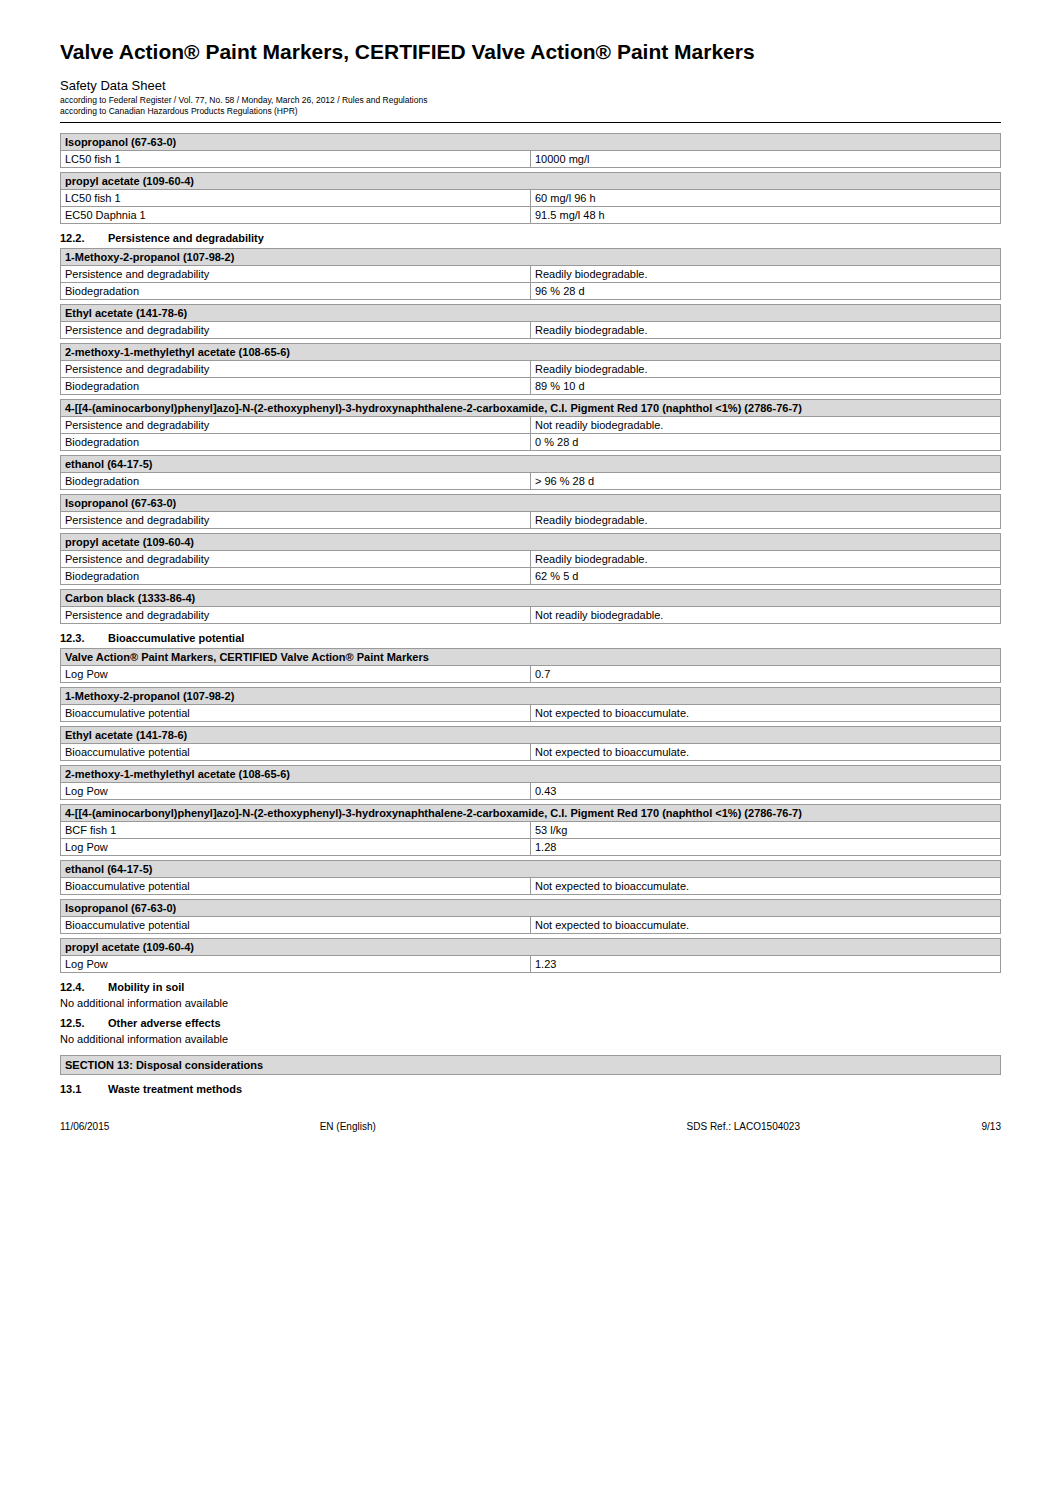Valve Action® Paint Markers, CERTIFIED Valve Action® Paint Markers
Safety Data Sheet
according to Federal Register / Vol. 77, No. 58 / Monday, March 26, 2012 / Rules and Regulations
according to Canadian Hazardous Products Regulations (HPR)
| Isopropanol (67-63-0) |
| LC50 fish 1 | 10000 mg/l |
| propyl acetate (109-60-4) |
| LC50 fish 1 | 60 mg/l 96 h |
| EC50 Daphnia 1 | 91.5 mg/l 48 h |
12.2. Persistence and degradability
| 1-Methoxy-2-propanol (107-98-2) |
| Persistence and degradability | Readily biodegradable. |
| Biodegradation | 96 % 28 d |
| Ethyl acetate (141-78-6) |
| Persistence and degradability | Readily biodegradable. |
| 2-methoxy-1-methylethyl acetate (108-65-6) |
| Persistence and degradability | Readily biodegradable. |
| Biodegradation | 89 % 10 d |
| 4-[[4-(aminocarbonyl)phenyl]azo]-N-(2-ethoxyphenyl)-3-hydroxynaphthalene-2-carboxamide, C.I. Pigment Red 170 (naphthol <1%) (2786-76-7) |
| Persistence and degradability | Not readily biodegradable. |
| Biodegradation | 0 % 28 d |
| ethanol (64-17-5) |
| Biodegradation | > 96 % 28 d |
| Isopropanol (67-63-0) |
| Persistence and degradability | Readily biodegradable. |
| propyl acetate (109-60-4) |
| Persistence and degradability | Readily biodegradable. |
| Biodegradation | 62 % 5 d |
| Carbon black (1333-86-4) |
| Persistence and degradability | Not readily biodegradable. |
12.3. Bioaccumulative potential
| Valve Action® Paint Markers, CERTIFIED Valve Action® Paint Markers |
| Log Pow | 0.7 |
| 1-Methoxy-2-propanol (107-98-2) |
| Bioaccumulative potential | Not expected to bioaccumulate. |
| Ethyl acetate (141-78-6) |
| Bioaccumulative potential | Not expected to bioaccumulate. |
| 2-methoxy-1-methylethyl acetate (108-65-6) |
| Log Pow | 0.43 |
| 4-[[4-(aminocarbonyl)phenyl]azo]-N-(2-ethoxyphenyl)-3-hydroxynaphthalene-2-carboxamide, C.I. Pigment Red 170 (naphthol <1%) (2786-76-7) |
| BCF fish 1 | 53 l/kg |
| Log Pow | 1.28 |
| ethanol (64-17-5) |
| Bioaccumulative potential | Not expected to bioaccumulate. |
| Isopropanol (67-63-0) |
| Bioaccumulative potential | Not expected to bioaccumulate. |
| propyl acetate (109-60-4) |
| Log Pow | 1.23 |
12.4. Mobility in soil
No additional information available
12.5. Other adverse effects
No additional information available
SECTION 13: Disposal considerations
13.1 Waste treatment methods
11/06/2015 EN (English) SDS Ref.: LACO1504023 9/13